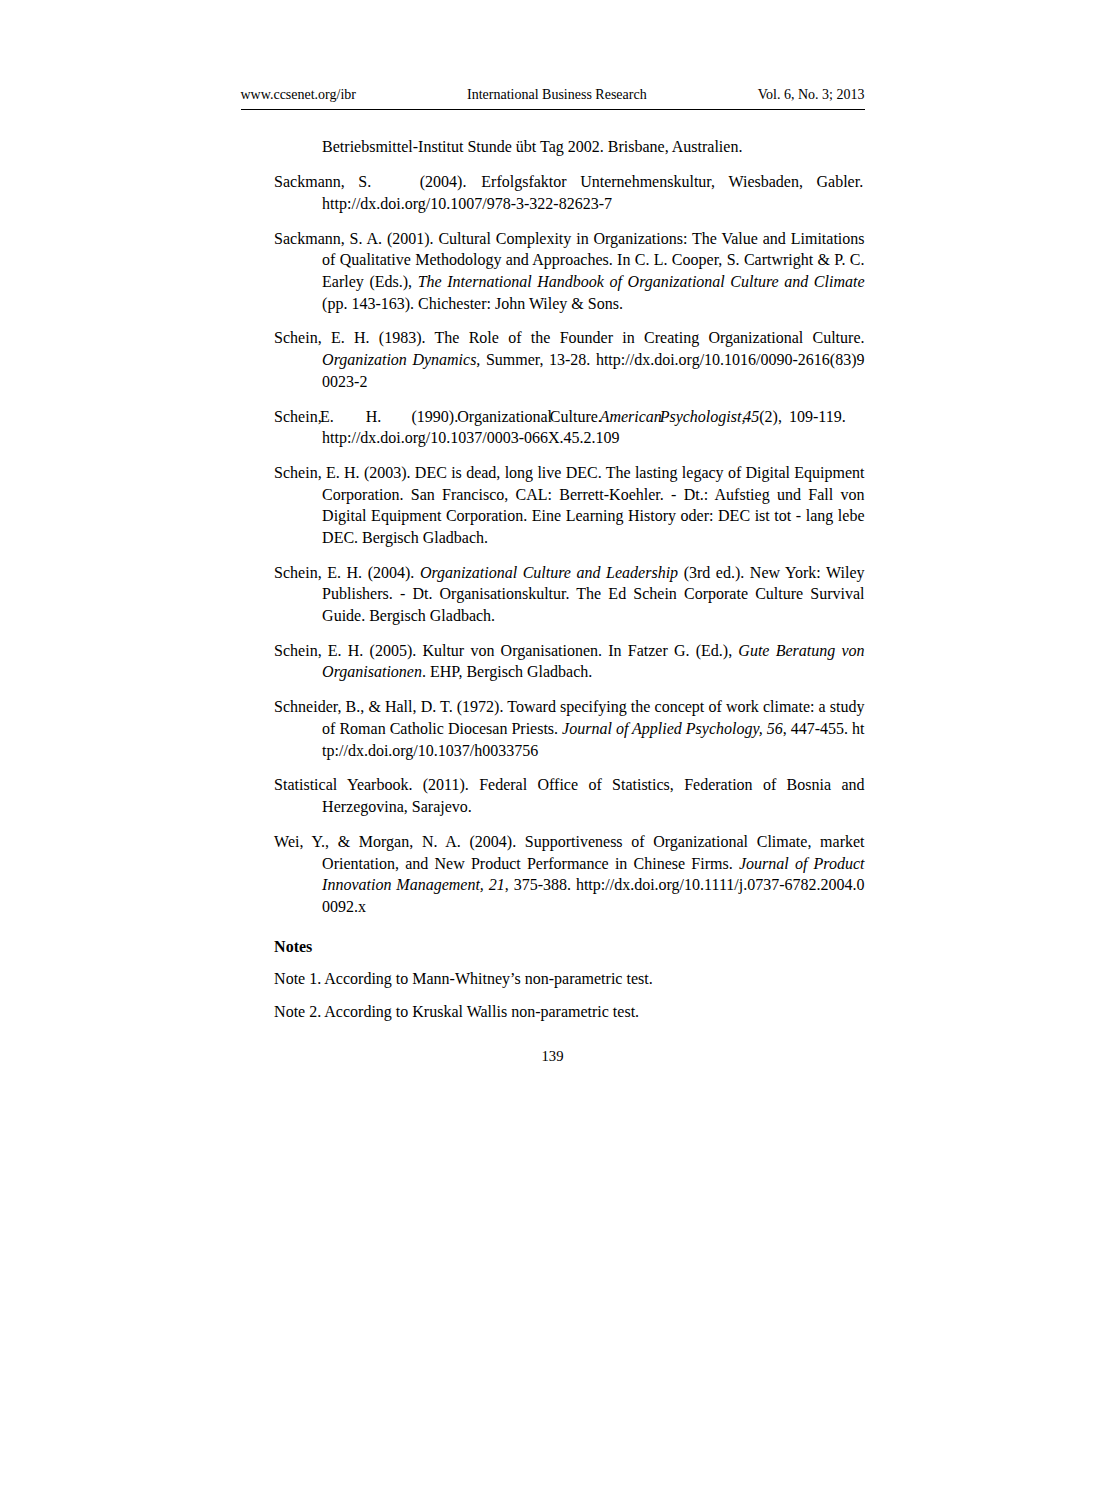www.ccsenet.org/ibr International Business Research Vol. 6, No. 3; 2013
Betriebsmittel-Institut Stunde übt Tag 2002. Brisbane, Australien.
Sackmann, S.(2004). Erfolgsfaktor Unternehmenskultur, Wiesbaden, Gabler. http://dx.doi.org/10.1007/978-3-322-82623-7
Sackmann, S. A. (2001). Cultural Complexity in Organizations: The Value and Limitations of Qualitative Methodology and Approaches. In C. L. Cooper, S. Cartwright & P. C. Earley (Eds.), The International Handbook of Organizational Culture and Climate (pp. 143-163). Chichester: John Wiley & Sons.
Schein, E. H. (1983). The Role of the Founder in Creating Organizational Culture. Organization Dynamics, Summer, 13-28. http://dx.doi.org/10.1016/0090-2616(83)90023-2
Schein, E. H.(1990). Organizational Culture. American Psychologist, 45(2), 109-119. http://dx.doi.org/10.1037/0003-066X.45.2.109
Schein, E. H. (2003). DEC is dead, long live DEC. The lasting legacy of Digital Equipment Corporation. San Francisco, CAL: Berrett-Koehler. - Dt.: Aufstieg und Fall von Digital Equipment Corporation. Eine Learning History oder: DEC ist tot - lang lebe DEC. Bergisch Gladbach.
Schein, E. H. (2004). Organizational Culture and Leadership (3rd ed.). New York: Wiley Publishers. - Dt. Organisationskultur. The Ed Schein Corporate Culture Survival Guide. Bergisch Gladbach.
Schein, E. H. (2005). Kultur von Organisationen. In Fatzer G. (Ed.), Gute Beratung von Organisationen. EHP, Bergisch Gladbach.
Schneider, B., & Hall, D. T. (1972). Toward specifying the concept of work climate: a study of Roman Catholic Diocesan Priests. Journal of Applied Psychology, 56, 447-455. http://dx.doi.org/10.1037/h0033756
Statistical Yearbook. (2011). Federal Office of Statistics, Federation of Bosnia and Herzegovina, Sarajevo.
Wei, Y., & Morgan, N. A. (2004). Supportiveness of Organizational Climate, market Orientation, and New Product Performance in Chinese Firms. Journal of Product Innovation Management, 21, 375-388. http://dx.doi.org/10.1111/j.0737-6782.2004.00092.x
Notes
Note 1. According to Mann-Whitney’s non-parametric test.
Note 2. According to Kruskal Wallis non-parametric test.
139